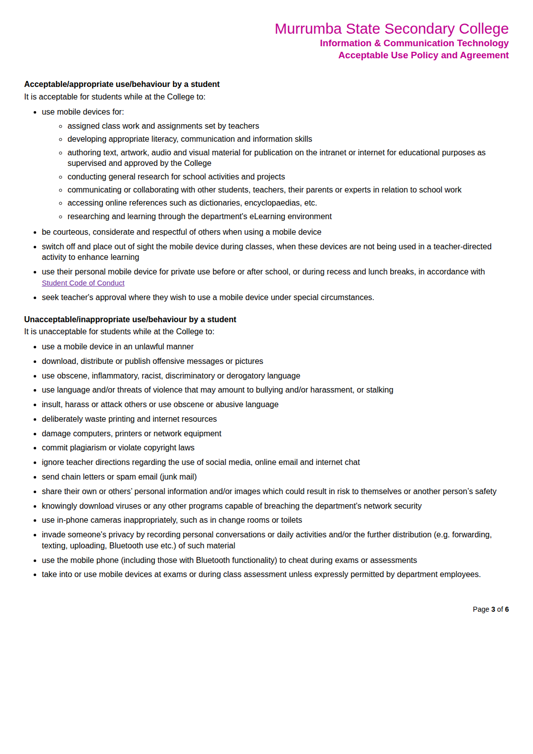Murrumba State Secondary College
Information & Communication Technology
Acceptable Use Policy and Agreement
Acceptable/appropriate use/behaviour by a student
It is acceptable for students while at the College to:
use mobile devices for:
assigned class work and assignments set by teachers
developing appropriate literacy, communication and information skills
authoring text, artwork, audio and visual material for publication on the intranet or internet for educational purposes as supervised and approved by the College
conducting general research for school activities and projects
communicating or collaborating with other students, teachers, their parents or experts in relation to school work
accessing online references such as dictionaries, encyclopaedias, etc.
researching and learning through the department's eLearning environment
be courteous, considerate and respectful of others when using a mobile device
switch off and place out of sight the mobile device during classes, when these devices are not being used in a teacher-directed activity to enhance learning
use their personal mobile device for private use before or after school, or during recess and lunch breaks, in accordance with Student Code of Conduct
seek teacher's approval where they wish to use a mobile device under special circumstances.
Unacceptable/inappropriate use/behaviour by a student
It is unacceptable for students while at the College to:
use a mobile device in an unlawful manner
download, distribute or publish offensive messages or pictures
use obscene, inflammatory, racist, discriminatory or derogatory language
use language and/or threats of violence that may amount to bullying and/or harassment, or stalking
insult, harass or attack others or use obscene or abusive language
deliberately waste printing and internet resources
damage computers, printers or network equipment
commit plagiarism or violate copyright laws
ignore teacher directions regarding the use of social media, online email and internet chat
send chain letters or spam email (junk mail)
share their own or others’ personal information and/or images which could result in risk to themselves or another person’s safety
knowingly download viruses or any other programs capable of breaching the department's network security
use in-phone cameras inappropriately, such as in change rooms or toilets
invade someone's privacy by recording personal conversations or daily activities and/or the further distribution (e.g. forwarding, texting, uploading, Bluetooth use etc.) of such material
use the mobile phone (including those with Bluetooth functionality) to cheat during exams or assessments
take into or use mobile devices at exams or during class assessment unless expressly permitted by department employees.
Page 3 of 6